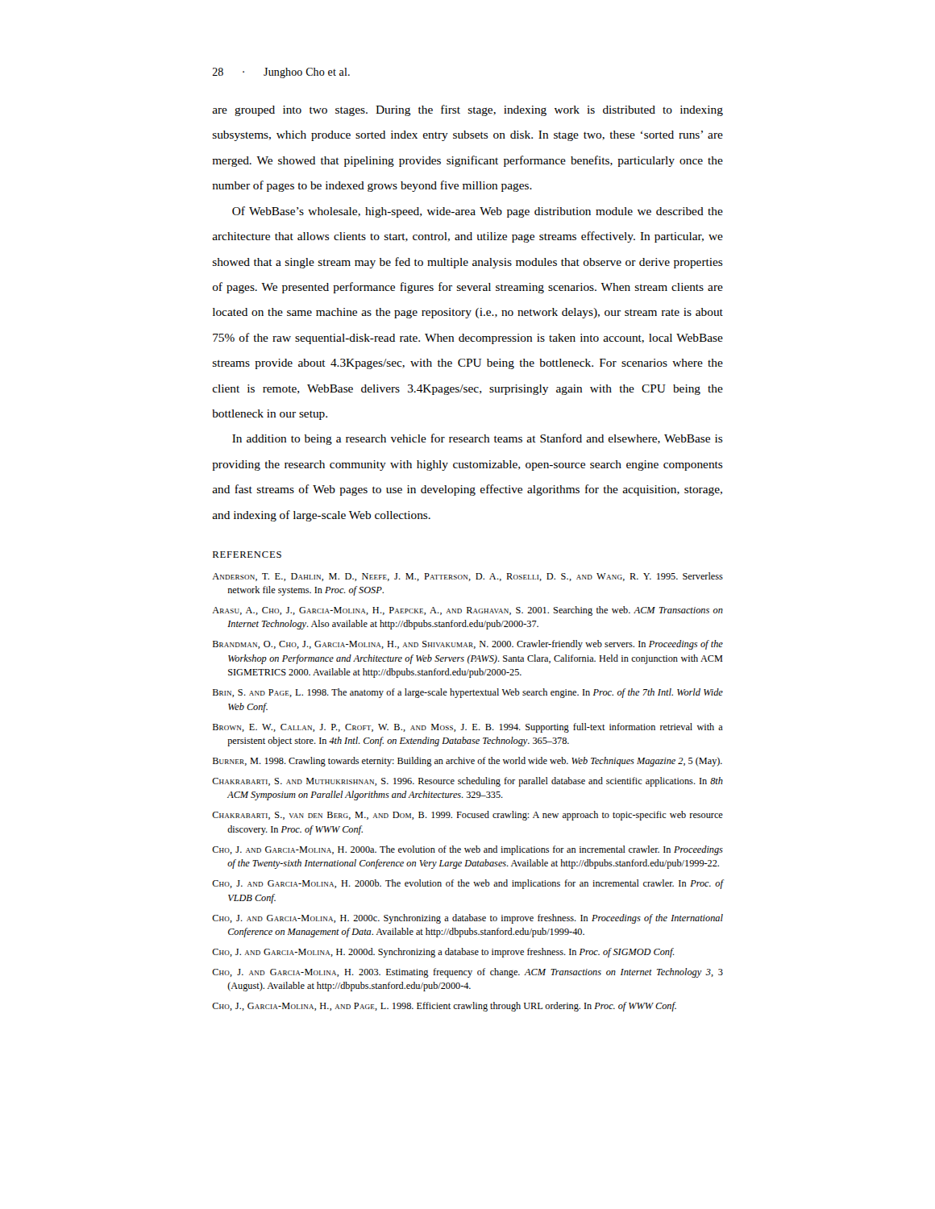28·Junghoo Cho et al.
are grouped into two stages. During the first stage, indexing work is distributed to indexing subsystems, which produce sorted index entry subsets on disk. In stage two, these ‘sorted runs’ are merged. We showed that pipelining provides significant performance benefits, particularly once the number of pages to be indexed grows beyond five million pages.
Of WebBase’s wholesale, high-speed, wide-area Web page distribution module we described the architecture that allows clients to start, control, and utilize page streams effectively. In particular, we showed that a single stream may be fed to multiple analysis modules that observe or derive properties of pages. We presented performance figures for several streaming scenarios. When stream clients are located on the same machine as the page repository (i.e., no network delays), our stream rate is about 75% of the raw sequential-disk-read rate. When decompression is taken into account, local WebBase streams provide about 4.3Kpages/sec, with the CPU being the bottleneck. For scenarios where the client is remote, WebBase delivers 3.4Kpages/sec, surprisingly again with the CPU being the bottleneck in our setup.
In addition to being a research vehicle for research teams at Stanford and elsewhere, WebBase is providing the research community with highly customizable, open-source search engine components and fast streams of Web pages to use in developing effective algorithms for the acquisition, storage, and indexing of large-scale Web collections.
References
Anderson, T. E., Dahlin, M. D., Neefe, J. M., Patterson, D. A., Roselli, D. S., and Wang, R. Y. 1995. Serverless network file systems. In Proc. of SOSP.
Arasu, A., Cho, J., Garcia-Molina, H., Paepcke, A., and Raghavan, S. 2001. Searching the web. ACM Transactions on Internet Technology. Also available at http://dbpubs.stanford.edu/pub/2000-37.
Brandman, O., Cho, J., Garcia-Molina, H., and Shivakumar, N. 2000. Crawler-friendly web servers. In Proceedings of the Workshop on Performance and Architecture of Web Servers (PAWS). Santa Clara, California. Held in conjunction with ACM SIGMETRICS 2000. Available at http://dbpubs.stanford.edu/pub/2000-25.
Brin, S. and Page, L. 1998. The anatomy of a large-scale hypertextual Web search engine. In Proc. of the 7th Intl. World Wide Web Conf.
Brown, E. W., Callan, J. P., Croft, W. B., and Moss, J. E. B. 1994. Supporting full-text information retrieval with a persistent object store. In 4th Intl. Conf. on Extending Database Technology. 365–378.
Burner, M. 1998. Crawling towards eternity: Building an archive of the world wide web. Web Techniques Magazine 2, 5 (May).
Chakrabarti, S. and Muthukrishnan, S. 1996. Resource scheduling for parallel database and scientific applications. In 8th ACM Symposium on Parallel Algorithms and Architectures. 329–335.
Chakrabarti, S., van den Berg, M., and Dom, B. 1999. Focused crawling: A new approach to topic-specific web resource discovery. In Proc. of WWW Conf.
Cho, J. and Garcia-Molina, H. 2000a. The evolution of the web and implications for an incremental crawler. In Proceedings of the Twenty-sixth International Conference on Very Large Databases. Available at http://dbpubs.stanford.edu/pub/1999-22.
Cho, J. and Garcia-Molina, H. 2000b. The evolution of the web and implications for an incremental crawler. In Proc. of VLDB Conf.
Cho, J. and Garcia-Molina, H. 2000c. Synchronizing a database to improve freshness. In Proceedings of the International Conference on Management of Data. Available at http://dbpubs.stanford.edu/pub/1999-40.
Cho, J. and Garcia-Molina, H. 2000d. Synchronizing a database to improve freshness. In Proc. of SIGMOD Conf.
Cho, J. and Garcia-Molina, H. 2003. Estimating frequency of change. ACM Transactions on Internet Technology 3, 3 (August). Available at http://dbpubs.stanford.edu/pub/2000-4.
Cho, J., Garcia-Molina, H., and Page, L. 1998. Efficient crawling through URL ordering. In Proc. of WWW Conf.